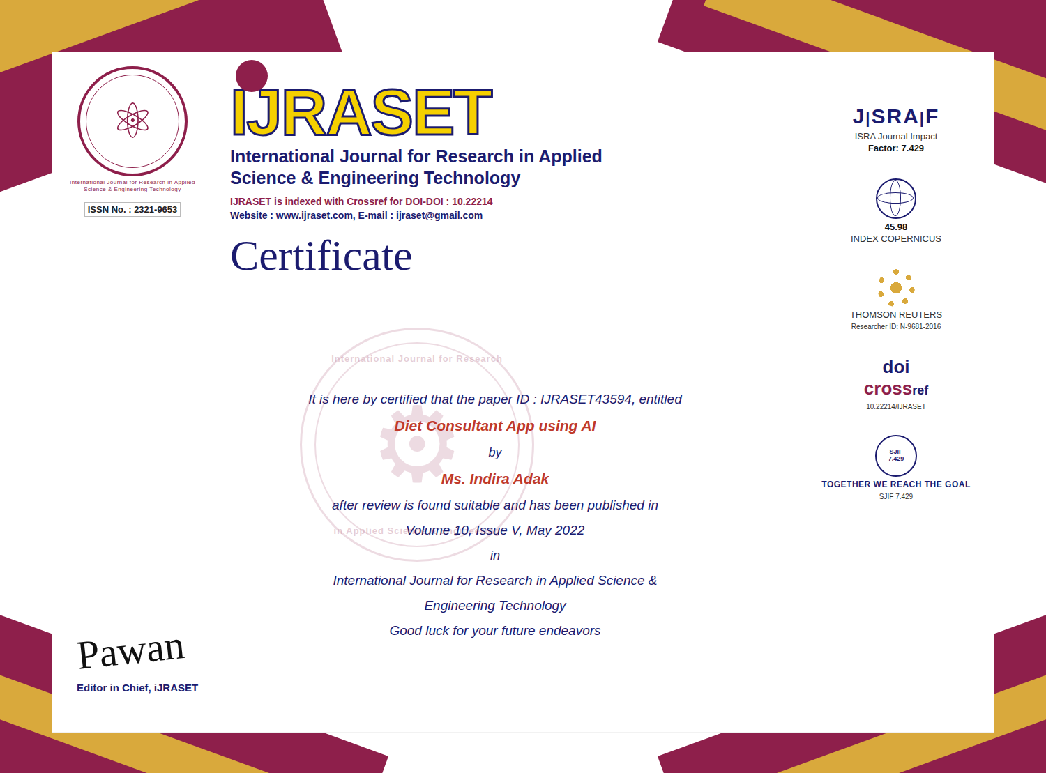⚛
International Journal for Research in Applied Science & Engineering Technology
ISSN No. : 2321-9653
IJRASET
International Journal for Research in Applied
Science & Engineering Technology
IJRASET is indexed with Crossref for DOI-DOI : 10.22214
Website : www.ijraset.com, E-mail : ijraset@gmail.com
Certificate
J|SRA|F
ISRA Journal Impact
Factor: 7.429
45.98
INDEX COPERNICUS
THOMSON REUTERS
Researcher ID: N-9681-2016
doi
cross ref
10.22214/IJRASET
SJIF
7.429
TOGETHER WE REACH THE GOAL
SJIF 7.429
International Journal for Research
⚙
in Applied Science & Engineering
It is here by certified that the paper ID : IJRASET43594, entitled
Diet Consultant App using AI
by
Ms. Indira Adak
after review is found suitable and has been published in
Volume 10, Issue V, May 2022
in
International Journal for Research in Applied Science &
Engineering Technology
Good luck for your future endeavors
Pawan
Editor in Chief, iJRASET